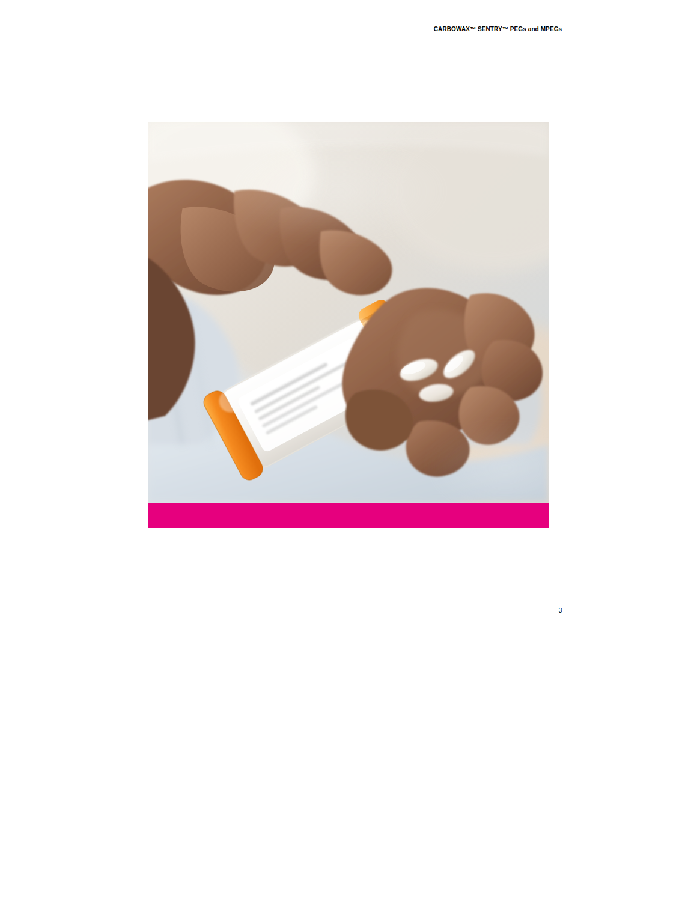CARBOWAX™ SENTRY™ PEGs and MPEGs
3